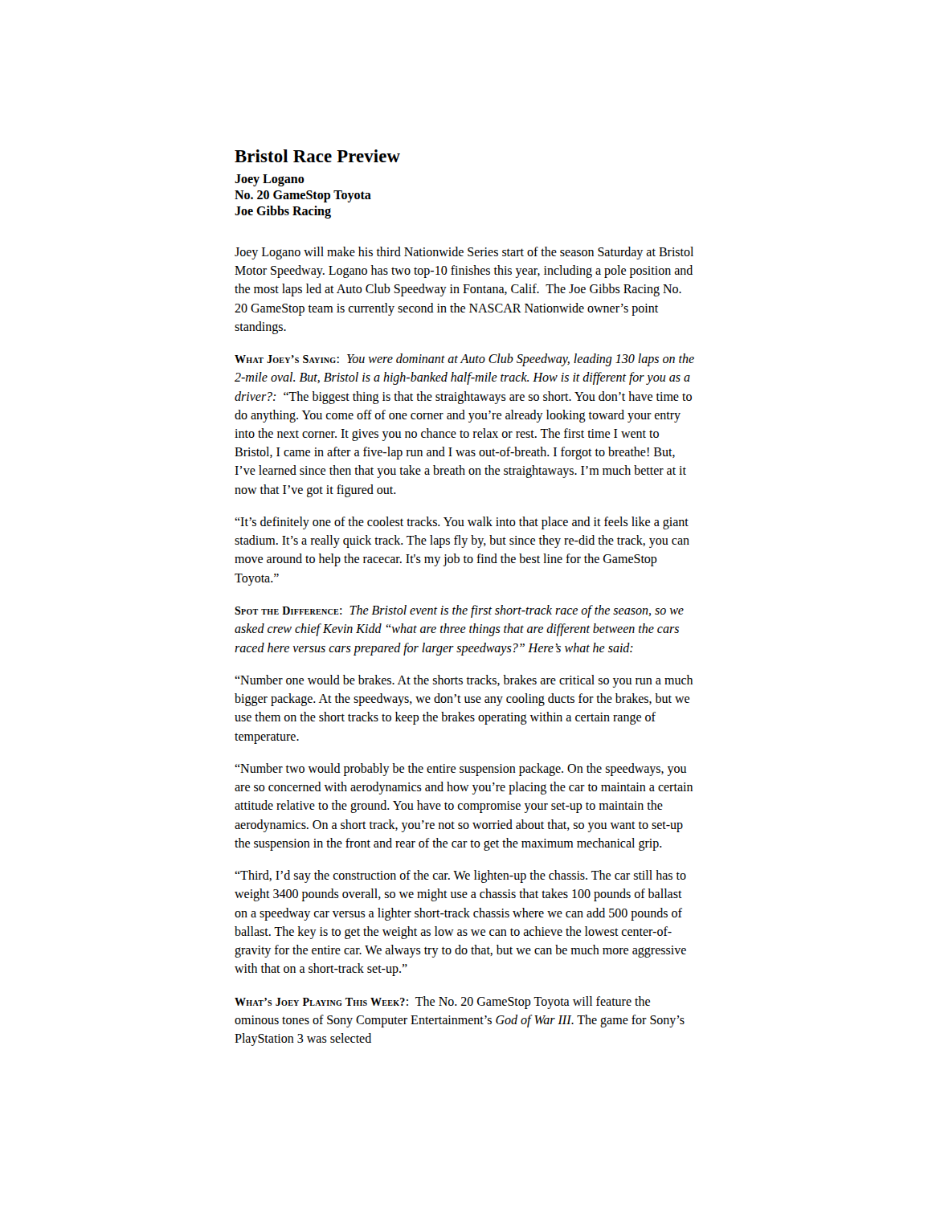Bristol Race Preview
Joey Logano
No. 20 GameStop Toyota
Joe Gibbs Racing
Joey Logano will make his third Nationwide Series start of the season Saturday at Bristol Motor Speedway. Logano has two top-10 finishes this year, including a pole position and the most laps led at Auto Club Speedway in Fontana, Calif. The Joe Gibbs Racing No. 20 GameStop team is currently second in the NASCAR Nationwide owner’s point standings.
What Joey’s Saying: You were dominant at Auto Club Speedway, leading 130 laps on the 2-mile oval. But, Bristol is a high-banked half-mile track. How is it different for you as a driver?: “The biggest thing is that the straightaways are so short. You don’t have time to do anything. You come off of one corner and you’re already looking toward your entry into the next corner. It gives you no chance to relax or rest. The first time I went to Bristol, I came in after a five-lap run and I was out-of-breath. I forgot to breathe! But, I’ve learned since then that you take a breath on the straightaways. I’m much better at it now that I’ve got it figured out.
“It’s definitely one of the coolest tracks. You walk into that place and it feels like a giant stadium. It’s a really quick track. The laps fly by, but since they re-did the track, you can move around to help the racecar. It's my job to find the best line for the GameStop Toyota.”
Spot the Difference: The Bristol event is the first short-track race of the season, so we asked crew chief Kevin Kidd “what are three things that are different between the cars raced here versus cars prepared for larger speedways?” Here’s what he said:
“Number one would be brakes. At the shorts tracks, brakes are critical so you run a much bigger package. At the speedways, we don’t use any cooling ducts for the brakes, but we use them on the short tracks to keep the brakes operating within a certain range of temperature.
“Number two would probably be the entire suspension package. On the speedways, you are so concerned with aerodynamics and how you’re placing the car to maintain a certain attitude relative to the ground. You have to compromise your set-up to maintain the aerodynamics. On a short track, you’re not so worried about that, so you want to set-up the suspension in the front and rear of the car to get the maximum mechanical grip.
“Third, I’d say the construction of the car. We lighten-up the chassis. The car still has to weight 3400 pounds overall, so we might use a chassis that takes 100 pounds of ballast on a speedway car versus a lighter short-track chassis where we can add 500 pounds of ballast. The key is to get the weight as low as we can to achieve the lowest center-of-gravity for the entire car. We always try to do that, but we can be much more aggressive with that on a short-track set-up.”
What’s Joey Playing This Week?: The No. 20 GameStop Toyota will feature the ominous tones of Sony Computer Entertainment’s God of War III. The game for Sony’s PlayStation 3 was selected